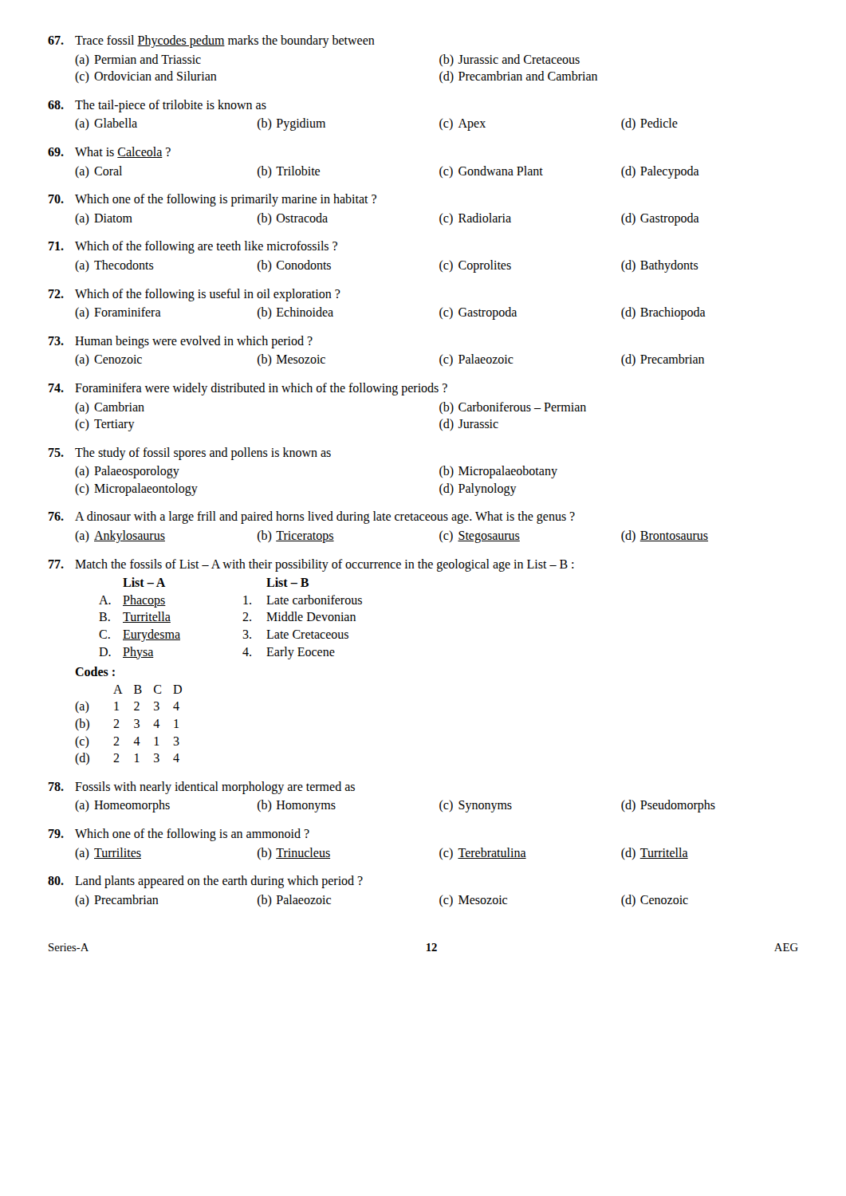67.
Trace fossil Phycodes pedum marks the boundary between
(a) Permian and Triassic
(b) Jurassic and Cretaceous
(c) Ordovician and Silurian
(d) Precambrian and Cambrian
68.
The tail-piece of trilobite is known as
(a) Glabella
(b) Pygidium
(c) Apex
(d) Pedicle
69.
What is Calceola ?
(a) Coral
(b) Trilobite
(c) Gondwana Plant
(d) Palecypoda
70.
Which one of the following is primarily marine in habitat ?
(a) Diatom
(b) Ostracoda
(c) Radiolaria
(d) Gastropoda
71.
Which of the following are teeth like microfossils ?
(a) Thecodonts
(b) Conodonts
(c) Coprolites
(d) Bathydonts
72.
Which of the following is useful in oil exploration ?
(a) Foraminifera
(b) Echinoidea
(c) Gastropoda
(d) Brachiopoda
73.
Human beings were evolved in which period ?
(a) Cenozoic
(b) Mesozoic
(c) Palaeozoic
(d) Precambrian
74.
Foraminifera were widely distributed in which of the following periods ?
(a) Cambrian
(b) Carboniferous – Permian
(c) Tertiary
(d) Jurassic
75.
The study of fossil spores and pollens is known as
(a) Palaeosporology
(b) Micropalaeobotany
(c) Micropalaeontology
(d) Palynology
76.
A dinosaur with a large frill and paired horns lived during late cretaceous age. What is the genus ?
(a) Ankylosaurus
(b) Triceratops
(c) Stegosaurus
(d) Brontosaurus
77.
Match the fossils of List – A with their possibility of occurrence in the geological age in List – B :
List – A
List – B
A.
Phacops
1.
Late carboniferous
B.
Turritella
2.
Middle Devonian
C.
Eurydesma
3.
Late Cretaceous
D.
Physa
4.
Early Eocene
Codes :
| | A | B | C | D |
| (a) | 1 | 2 | 3 | 4 |
| (b) | 2 | 3 | 4 | 1 |
| (c) | 2 | 4 | 1 | 3 |
| (d) | 2 | 1 | 3 | 4 |
78.
Fossils with nearly identical morphology are termed as
(a) Homeomorphs
(b) Homonyms
(c) Synonyms
(d) Pseudomorphs
79.
Which one of the following is an ammonoid ?
(a) Turrilites
(b) Trinucleus
(c) Terebratulina
(d) Turritella
80.
Land plants appeared on the earth during which period ?
(a) Precambrian
(b) Palaeozoic
(c) Mesozoic
(d) Cenozoic
Series-A
12
AEG